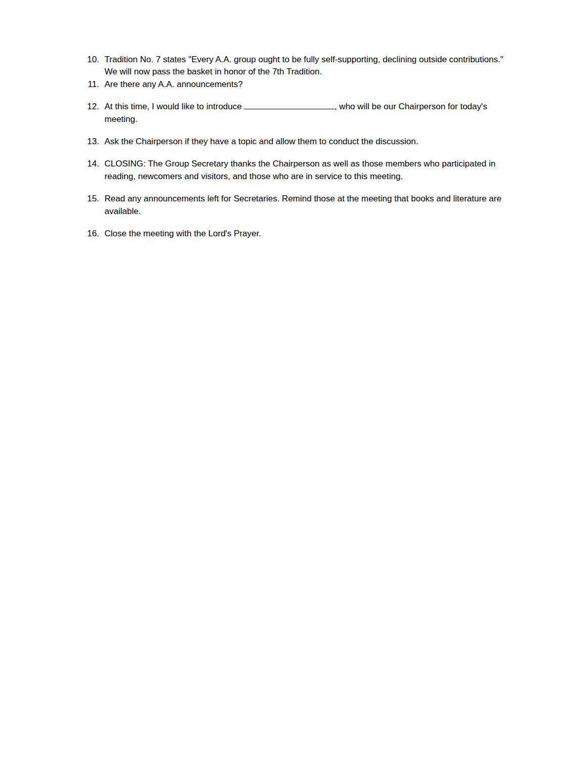Tradition No. 7 states "Every A.A. group ought to be fully self-supporting, declining outside contributions." We will now pass the basket in honor of the 7th Tradition.
Are there any A.A. announcements?
At this time, I would like to introduce , who will be our Chairperson for today's meeting.
Ask the Chairperson if they have a topic and allow them to conduct the discussion.
CLOSING: The Group Secretary thanks the Chairperson as well as those members who participated in reading, newcomers and visitors, and those who are in service to this meeting.
Read any announcements left for Secretaries. Remind those at the meeting that books and literature are available.
Close the meeting with the Lord's Prayer.